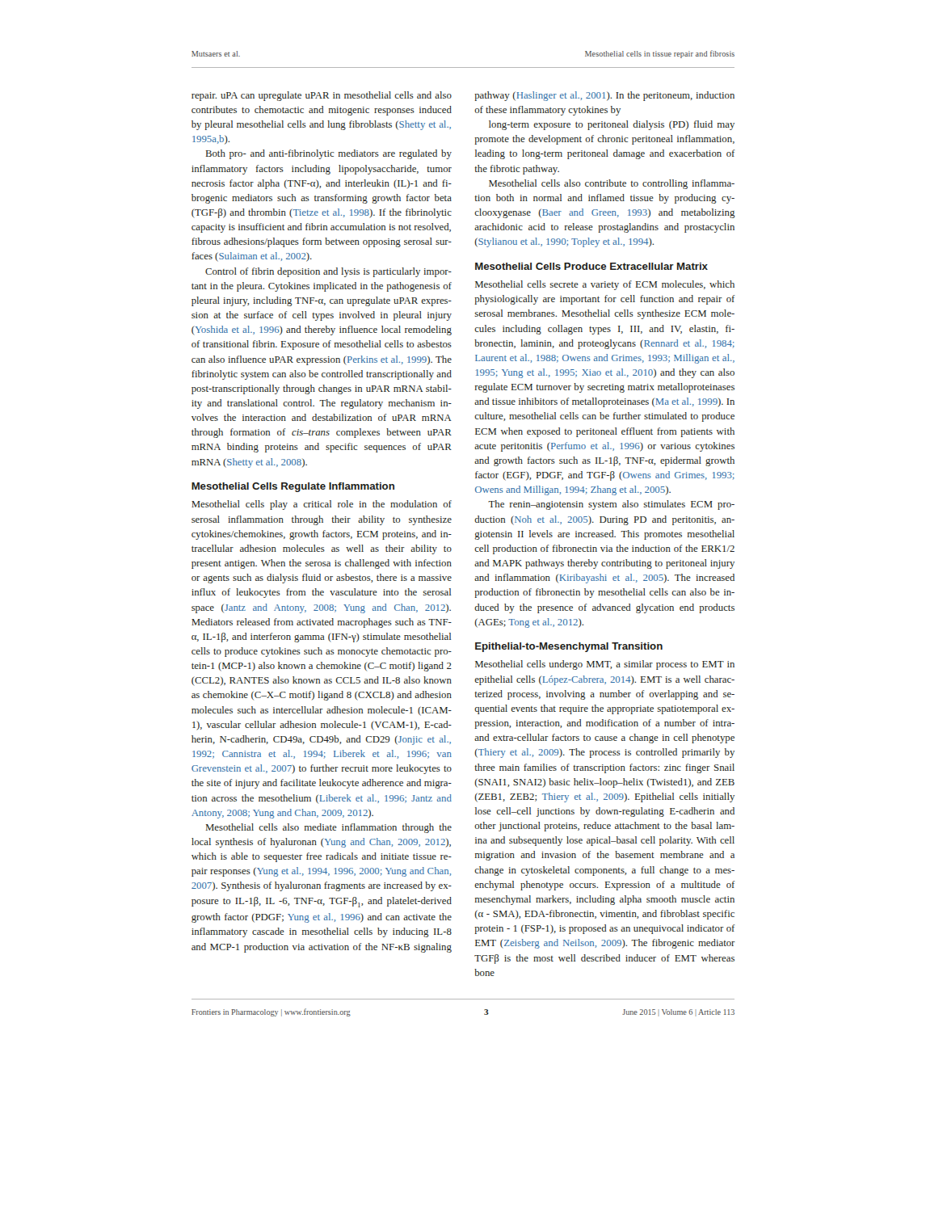Mutsaers et al.
Mesothelial cells in tissue repair and fibrosis
repair. uPA can upregulate uPAR in mesothelial cells and also contributes to chemotactic and mitogenic responses induced by pleural mesothelial cells and lung fibroblasts (Shetty et al., 1995a,b).
Both pro- and anti-fibrinolytic mediators are regulated by inflammatory factors including lipopolysaccharide, tumor necrosis factor alpha (TNF-α), and interleukin (IL)-1 and fibrogenic mediators such as transforming growth factor beta (TGF-β) and thrombin (Tietze et al., 1998). If the fibrinolytic capacity is insufficient and fibrin accumulation is not resolved, fibrous adhesions/plaques form between opposing serosal surfaces (Sulaiman et al., 2002).
Control of fibrin deposition and lysis is particularly important in the pleura. Cytokines implicated in the pathogenesis of pleural injury, including TNF-α, can upregulate uPAR expression at the surface of cell types involved in pleural injury (Yoshida et al., 1996) and thereby influence local remodeling of transitional fibrin. Exposure of mesothelial cells to asbestos can also influence uPAR expression (Perkins et al., 1999). The fibrinolytic system can also be controlled transcriptionally and post-transcriptionally through changes in uPAR mRNA stability and translational control. The regulatory mechanism involves the interaction and destabilization of uPAR mRNA through formation of cis–trans complexes between uPAR mRNA binding proteins and specific sequences of uPAR mRNA (Shetty et al., 2008).
Mesothelial Cells Regulate Inflammation
Mesothelial cells play a critical role in the modulation of serosal inflammation through their ability to synthesize cytokines/chemokines, growth factors, ECM proteins, and intracellular adhesion molecules as well as their ability to present antigen. When the serosa is challenged with infection or agents such as dialysis fluid or asbestos, there is a massive influx of leukocytes from the vasculature into the serosal space (Jantz and Antony, 2008; Yung and Chan, 2012). Mediators released from activated macrophages such as TNF-α, IL-1β, and interferon gamma (IFN-γ) stimulate mesothelial cells to produce cytokines such as monocyte chemotactic protein-1 (MCP-1) also known a chemokine (C–C motif) ligand 2 (CCL2), RANTES also known as CCL5 and IL-8 also known as chemokine (C–X–C motif) ligand 8 (CXCL8) and adhesion molecules such as intercellular adhesion molecule-1 (ICAM-1), vascular cellular adhesion molecule-1 (VCAM-1), E-cadherin, N-cadherin, CD49a, CD49b, and CD29 (Jonjic et al., 1992; Cannistra et al., 1994; Liberek et al., 1996; van Grevenstein et al., 2007) to further recruit more leukocytes to the site of injury and facilitate leukocyte adherence and migration across the mesothelium (Liberek et al., 1996; Jantz and Antony, 2008; Yung and Chan, 2009, 2012).
Mesothelial cells also mediate inflammation through the local synthesis of hyaluronan (Yung and Chan, 2009, 2012), which is able to sequester free radicals and initiate tissue repair responses (Yung et al., 1994, 1996, 2000; Yung and Chan, 2007). Synthesis of hyaluronan fragments are increased by exposure to IL-1β, IL -6, TNF-α, TGF-β1, and platelet-derived growth factor (PDGF; Yung et al., 1996) and can activate the inflammatory cascade in mesothelial cells by inducing IL-8 and MCP-1 production via activation of the NF-κB signaling pathway (Haslinger et al., 2001). In the peritoneum, induction of these inflammatory cytokines by
long-term exposure to peritoneal dialysis (PD) fluid may promote the development of chronic peritoneal inflammation, leading to long-term peritoneal damage and exacerbation of the fibrotic pathway.
Mesothelial cells also contribute to controlling inflammation both in normal and inflamed tissue by producing cyclooxygenase (Baer and Green, 1993) and metabolizing arachidonic acid to release prostaglandins and prostacyclin (Stylianou et al., 1990; Topley et al., 1994).
Mesothelial Cells Produce Extracellular Matrix
Mesothelial cells secrete a variety of ECM molecules, which physiologically are important for cell function and repair of serosal membranes. Mesothelial cells synthesize ECM molecules including collagen types I, III, and IV, elastin, fibronectin, laminin, and proteoglycans (Rennard et al., 1984; Laurent et al., 1988; Owens and Grimes, 1993; Milligan et al., 1995; Yung et al., 1995; Xiao et al., 2010) and they can also regulate ECM turnover by secreting matrix metalloproteinases and tissue inhibitors of metalloproteinases (Ma et al., 1999). In culture, mesothelial cells can be further stimulated to produce ECM when exposed to peritoneal effluent from patients with acute peritonitis (Perfumo et al., 1996) or various cytokines and growth factors such as IL-1β, TNF-α, epidermal growth factor (EGF), PDGF, and TGF-β (Owens and Grimes, 1993; Owens and Milligan, 1994; Zhang et al., 2005).
The renin–angiotensin system also stimulates ECM production (Noh et al., 2005). During PD and peritonitis, angiotensin II levels are increased. This promotes mesothelial cell production of fibronectin via the induction of the ERK1/2 and MAPK pathways thereby contributing to peritoneal injury and inflammation (Kiribayashi et al., 2005). The increased production of fibronectin by mesothelial cells can also be induced by the presence of advanced glycation end products (AGEs; Tong et al., 2012).
Epithelial-to-Mesenchymal Transition
Mesothelial cells undergo MMT, a similar process to EMT in epithelial cells (López-Cabrera, 2014). EMT is a well characterized process, involving a number of overlapping and sequential events that require the appropriate spatiotemporal expression, interaction, and modification of a number of intra- and extra-cellular factors to cause a change in cell phenotype (Thiery et al., 2009). The process is controlled primarily by three main families of transcription factors: zinc finger Snail (SNAI1, SNAI2) basic helix–loop–helix (Twisted1), and ZEB (ZEB1, ZEB2; Thiery et al., 2009). Epithelial cells initially lose cell–cell junctions by down-regulating E-cadherin and other junctional proteins, reduce attachment to the basal lamina and subsequently lose apical–basal cell polarity. With cell migration and invasion of the basement membrane and a change in cytoskeletal components, a full change to a mesenchymal phenotype occurs. Expression of a multitude of mesenchymal markers, including alpha smooth muscle actin (α - SMA), EDA-fibronectin, vimentin, and fibroblast specific protein - 1 (FSP-1), is proposed as an unequivocal indicator of EMT (Zeisberg and Neilson, 2009). The fibrogenic mediator TGFβ is the most well described inducer of EMT whereas bone
Frontiers in Pharmacology | www.frontiersin.org
3
June 2015 | Volume 6 | Article 113